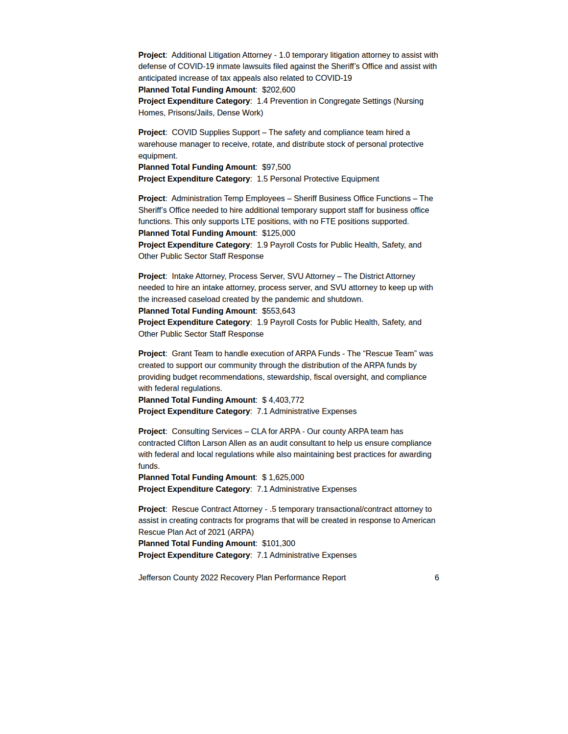Project: Additional Litigation Attorney - 1.0 temporary litigation attorney to assist with defense of COVID-19 inmate lawsuits filed against the Sheriff’s Office and assist with anticipated increase of tax appeals also related to COVID-19
Planned Total Funding Amount: $202,600
Project Expenditure Category: 1.4 Prevention in Congregate Settings (Nursing Homes, Prisons/Jails, Dense Work)
Project: COVID Supplies Support – The safety and compliance team hired a warehouse manager to receive, rotate, and distribute stock of personal protective equipment.
Planned Total Funding Amount: $97,500
Project Expenditure Category: 1.5 Personal Protective Equipment
Project: Administration Temp Employees – Sheriff Business Office Functions – The Sheriff’s Office needed to hire additional temporary support staff for business office functions. This only supports LTE positions, with no FTE positions supported.
Planned Total Funding Amount: $125,000
Project Expenditure Category: 1.9 Payroll Costs for Public Health, Safety, and Other Public Sector Staff Response
Project: Intake Attorney, Process Server, SVU Attorney – The District Attorney needed to hire an intake attorney, process server, and SVU attorney to keep up with the increased caseload created by the pandemic and shutdown.
Planned Total Funding Amount: $553,643
Project Expenditure Category: 1.9 Payroll Costs for Public Health, Safety, and Other Public Sector Staff Response
Project: Grant Team to handle execution of ARPA Funds - The “Rescue Team” was created to support our community through the distribution of the ARPA funds by providing budget recommendations, stewardship, fiscal oversight, and compliance with federal regulations.
Planned Total Funding Amount: $ 4,403,772
Project Expenditure Category: 7.1 Administrative Expenses
Project: Consulting Services – CLA for ARPA - Our county ARPA team has contracted Clifton Larson Allen as an audit consultant to help us ensure compliance with federal and local regulations while also maintaining best practices for awarding funds.
Planned Total Funding Amount: $ 1,625,000
Project Expenditure Category: 7.1 Administrative Expenses
Project: Rescue Contract Attorney - .5 temporary transactional/contract attorney to assist in creating contracts for programs that will be created in response to American Rescue Plan Act of 2021 (ARPA)
Planned Total Funding Amount: $101,300
Project Expenditure Category: 7.1 Administrative Expenses
Jefferson County 2022 Recovery Plan Performance Report 6